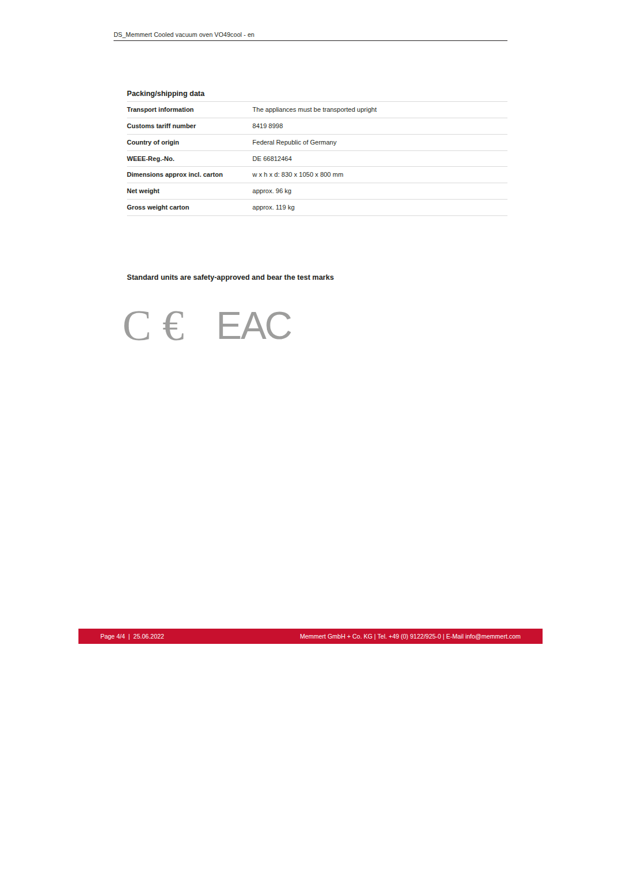DS_Memmert Cooled vacuum oven VO49cool - en
Packing/shipping data
| Transport information | The appliances must be transported upright |
| Customs tariff number | 8419 8998 |
| Country of origin | Federal Republic of Germany |
| WEEE-Reg.-No. | DE 66812464 |
| Dimensions approx incl. carton | w x h x d: 830 x 1050 x 800 mm |
| Net weight | approx. 96 kg |
| Gross weight carton | approx. 119 kg |
Standard units are safety-approved and bear the test marks
C € EАС
Page 4/4 | 25.06.2022 Memmert GmbH + Co. KG | Tel. +49 (0) 9122/925-0 | E-Mail info@memmert.com